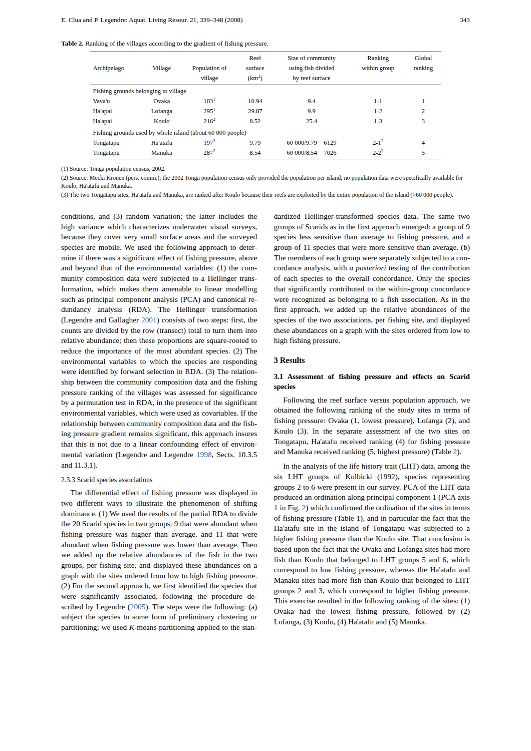E. Clua and P. Legendre: Aquat. Living Resour. 21, 339–348 (2008) 343
Table 2. Ranking of the villages according to the gradient of fishing pressure.
| | | | Reef | Size of community | Ranking | Global |
| --- | --- | --- | --- | --- | --- | --- |
| Archipelago | Village | Population of | surface | using fish divided | within group | ranking |
| | | village | (km 2 ) | by reef surface | | |
| Fishing grounds belonging to village |
| Vava'u | Ovaka | 103 1 | 10.94 | 9.4 | 1-1 | 1 |
| Ha'apai | Lofanga | 295 1 | 29.87 | 9.9 | 1-2 | 2 |
| Ha'apai | Koulo | 216 2 | 8.52 | 25.4 | 1-3 | 3 |
| Fishing grounds used by whole island (about 60 000 people) |
| Tongatapu | Ha'atafu | 197 2 | 9.79 | 60 000/9.79 = 6129 | 2-1 3 | 4 |
| Tongatapu | Manuka | 287 2 | 8.54 | 60 000/8.54 = 7026 | 2-2 3 | 5 |
(1) Source: Tonga population census, 2002.
(2) Source: Mecki Kronen (pers. comm.); the 2002 Tonga population census only provided the population per island; no population data were specifically available for Koulo, Ha'atafu and Manuka.
(3) The two Tongatapu sites, Ha'atafu and Manuka, are ranked after Koulo because their reefs are exploited by the entire population of the island (>60 000 people).
conditions, and (3) random variation; the latter includes the high variance which characterizes underwater visual surveys, because they cover very small surface areas and the surveyed species are mobile. We used the following approach to determine if there was a significant effect of fishing pressure, above and beyond that of the environmental variables: (1) the community composition data were subjected to a Hellinger transformation, which makes them amenable to linear modelling such as principal component analysis (PCA) and canonical redundancy analysis (RDA). The Hellinger transformation (Legendre and Gallagher 2001) consists of two steps: first, the counts are divided by the row (transect) total to turn them into relative abundance; then these proportions are square-rooted to reduce the importance of the most abundant species. (2) The environmental variables to which the species are responding were identified by forward selection in RDA. (3) The relationship between the community composition data and the fishing pressure ranking of the villages was assessed for significance by a permutation test in RDA, in the presence of the significant environmental variables, which were used as covariables. If the relationship between community composition data and the fishing pressure gradient remains significant, this approach insures that this is not due to a linear confounding effect of environmental variation (Legendre and Legendre 1998, Sects. 10.3.5 and 11.3.1).
2.3.3 Scarid species associations
The differential effect of fishing pressure was displayed in two different ways to illustrate the phenomenon of shifting dominance. (1) We used the results of the partial RDA to divide the 20 Scarid species in two groups: 9 that were abundant when fishing pressure was higher than average, and 11 that were abundant when fishing pressure was lower than average. Then we added up the relative abundances of the fish in the two groups, per fishing site, and displayed these abundances on a graph with the sites ordered from low to high fishing pressure. (2) For the second approach, we first identified the species that were significantly associated, following the procedure described by Legendre (2005). The steps were the following: (a) subject the species to some form of preliminary clustering or partitioning; we used K-means partitioning applied to the standardized Hellinger-transformed species data. The same two groups of Scarids as in the first approach emerged: a group of 9 species less sensitive than average to fishing pressure, and a group of 11 species that were more sensitive than average. (b) The members of each group were separately subjected to a concordance analysis, with a posteriori testing of the contribution of each species to the overall concordance. Only the species that significantly contributed to the within-group concordance were recognized as belonging to a fish association. As in the first approach, we added up the relative abundances of the species of the two associations, per fishing site, and displayed these abundances on a graph with the sites ordered from low to high fishing pressure.
3 Results
3.1 Assessment of fishing pressure and effects on Scarid species
Following the reef surface versus population approach, we obtained the following ranking of the study sites in terms of fishing pressure: Ovaka (1, lowest pressure), Lofanga (2), and Koulo (3). In the separate assessment of the two sites on Tongatapu, Ha'atafu received ranking (4) for fishing pressure and Manuka received ranking (5, highest pressure) (Table 2).
In the analysis of the life history trait (LHT) data, among the six LHT groups of Kulbicki (1992), species representing groups 2 to 6 were present in our survey. PCA of the LHT data produced an ordination along principal component 1 (PCA axis 1 in Fig. 2) which confirmed the ordination of the sites in terms of fishing pressure (Table 1), and in particular the fact that the Ha'atafu site in the island of Tongatapu was subjected to a higher fishing pressure than the Koulo site. That conclusion is based upon the fact that the Ovaka and Lofanga sites had more fish than Koulo that belonged to LHT groups 5 and 6, which correspond to low fishing pressure, whereas the Ha'atafu and Manaku sites had more fish than Koulo that belonged to LHT groups 2 and 3, which correspond to higher fishing pressure. This exercise resulted in the following ranking of the sites: (1) Ovaka had the lowest fishing pressure, followed by (2) Lofanga, (3) Koulo, (4) Ha'atafu and (5) Manuka.